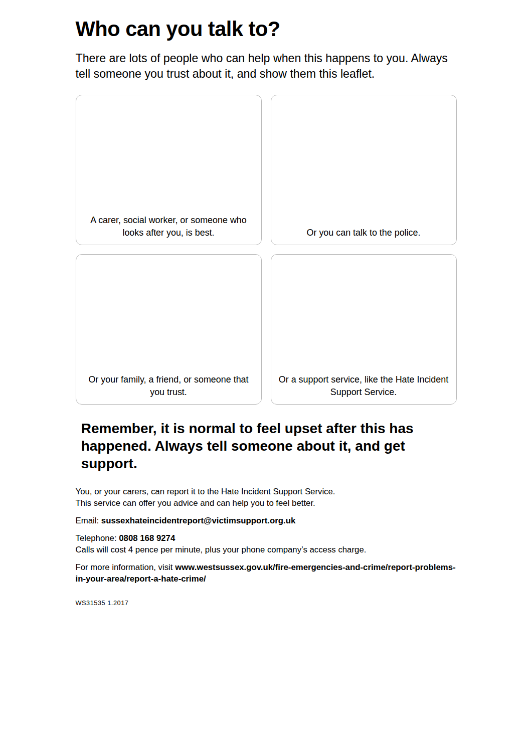Who can you talk to?
There are lots of people who can help when this happens to you. Always tell someone you trust about it, and show them this leaflet.
A carer, social worker, or someone who looks after you, is best.
Or you can talk to the police.
Or your family, a friend, or someone that you trust.
Or a support service, like the Hate Incident Support Service.
Remember, it is normal to feel upset after this has happened. Always tell someone about it, and get support.
You, or your carers, can report it to the Hate Incident Support Service.
This service can offer you advice and can help you to feel better.
Email: sussexhateincidentreport@victimsupport.org.uk
Telephone: 0808 168 9274
Calls will cost 4 pence per minute, plus your phone company’s access charge.
For more information, visit www.westsussex.gov.uk/fire-emergencies-and-crime/report-problems-in-your-area/report-a-hate-crime/
WS31535 1.2017